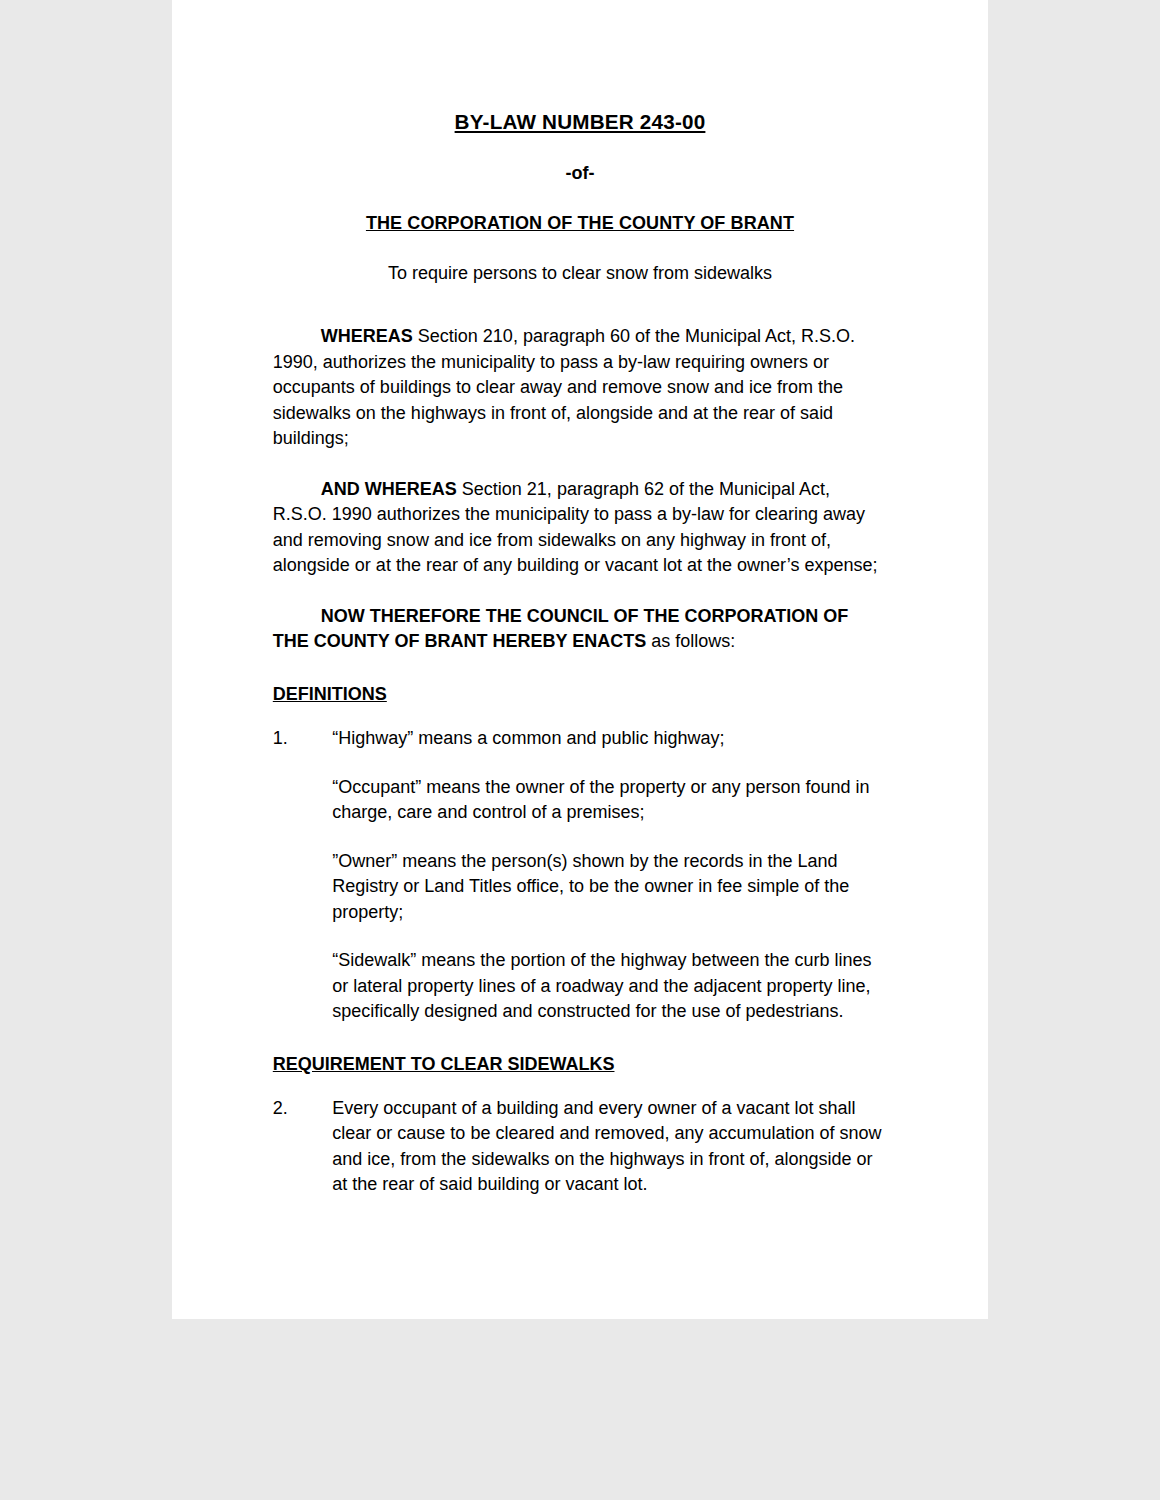BY-LAW NUMBER 243-00
-of-
THE CORPORATION OF THE COUNTY OF BRANT
To require persons to clear snow from sidewalks
WHEREAS Section 210, paragraph 60 of the Municipal Act, R.S.O. 1990, authorizes the municipality to pass a by-law requiring owners or occupants of buildings to clear away and remove snow and ice from the sidewalks on the highways in front of, alongside and at the rear of said buildings;
AND WHEREAS Section 21, paragraph 62 of the Municipal Act, R.S.O. 1990 authorizes the municipality to pass a by-law for clearing away and removing snow and ice from sidewalks on any highway in front of, alongside or at the rear of any building or vacant lot at the owner’s expense;
NOW THEREFORE THE COUNCIL OF THE CORPORATION OF THE COUNTY OF BRANT HEREBY ENACTS as follows:
DEFINITIONS
1.
“Highway” means a common and public highway;
“Occupant” means the owner of the property or any person found in charge, care and control of a premises;
”Owner” means the person(s) shown by the records in the Land Registry or Land Titles office, to be the owner in fee simple of the property;
“Sidewalk” means the portion of the highway between the curb lines or lateral property lines of a roadway and the adjacent property line, specifically designed and constructed for the use of pedestrians.
REQUIREMENT TO CLEAR SIDEWALKS
2. Every occupant of a building and every owner of a vacant lot shall clear or cause to be cleared and removed, any accumulation of snow and ice, from the sidewalks on the highways in front of, alongside or at the rear of said building or vacant lot.